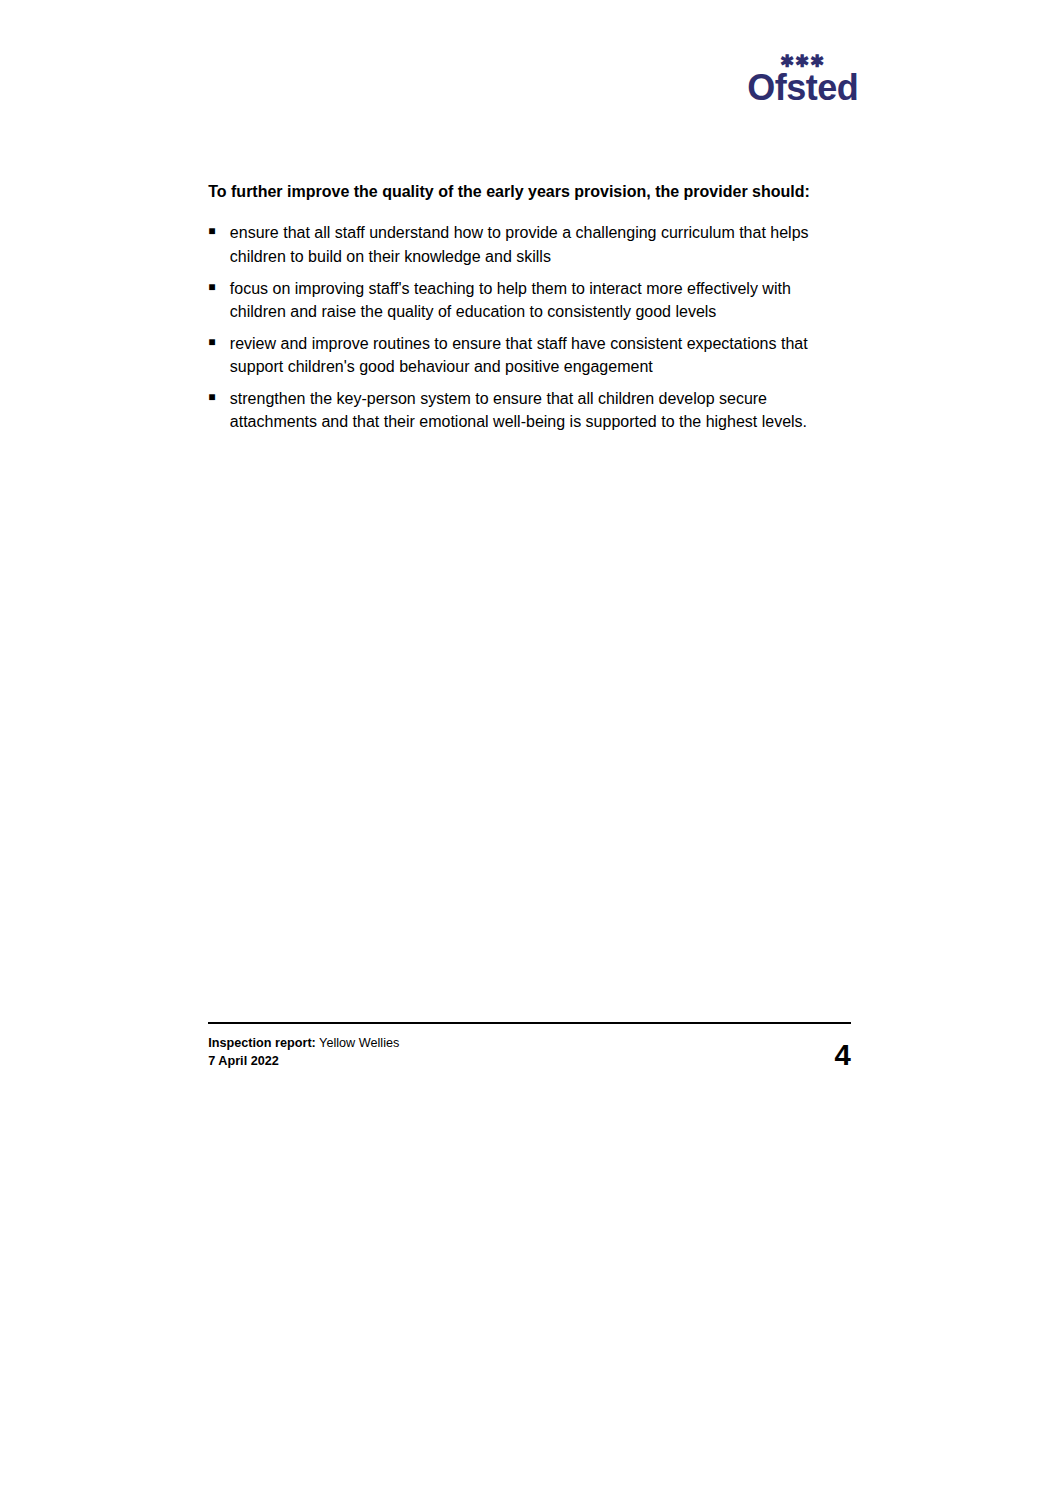✱✱✱
Ofsted
To further improve the quality of the early years provision, the provider should:
ensure that all staff understand how to provide a challenging curriculum that helps children to build on their knowledge and skills
focus on improving staff's teaching to help them to interact more effectively with children and raise the quality of education to consistently good levels
review and improve routines to ensure that staff have consistent expectations that support children's good behaviour and positive engagement
strengthen the key-person system to ensure that all children develop secure attachments and that their emotional well-being is supported to the highest levels.
Inspection report: Yellow Wellies
7 April 2022
4